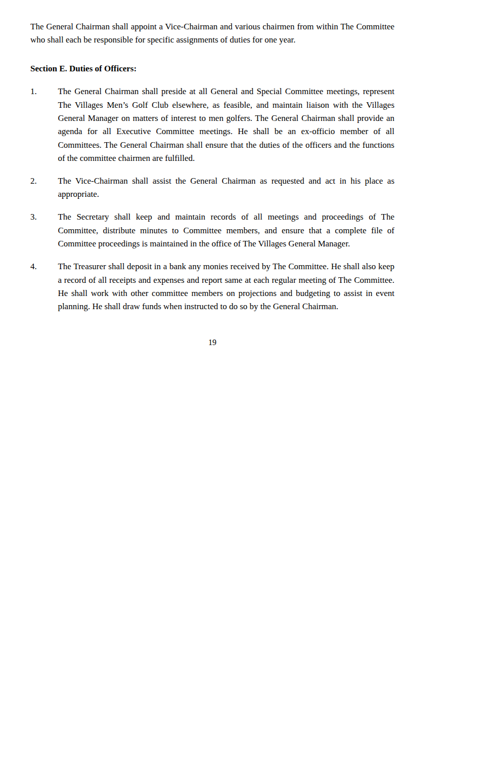The General Chairman shall appoint a Vice-Chairman and various chairmen from within The Committee who shall each be responsible for specific assignments of duties for one year.
Section E. Duties of Officers:
The General Chairman shall preside at all General and Special Committee meetings, represent The Villages Men’s Golf Club elsewhere, as feasible, and maintain liaison with the Villages General Manager on matters of interest to men golfers. The General Chairman shall provide an agenda for all Executive Committee meetings. He shall be an ex-officio member of all Committees. The General Chairman shall ensure that the duties of the officers and the functions of the committee chairmen are fulfilled.
The Vice-Chairman shall assist the General Chairman as requested and act in his place as appropriate.
The Secretary shall keep and maintain records of all meetings and proceedings of The Committee, distribute minutes to Committee members, and ensure that a complete file of Committee proceedings is maintained in the office of The Villages General Manager.
The Treasurer shall deposit in a bank any monies received by The Committee. He shall also keep a record of all receipts and expenses and report same at each regular meeting of The Committee. He shall work with other committee members on projections and budgeting to assist in event planning. He shall draw funds when instructed to do so by the General Chairman.
19